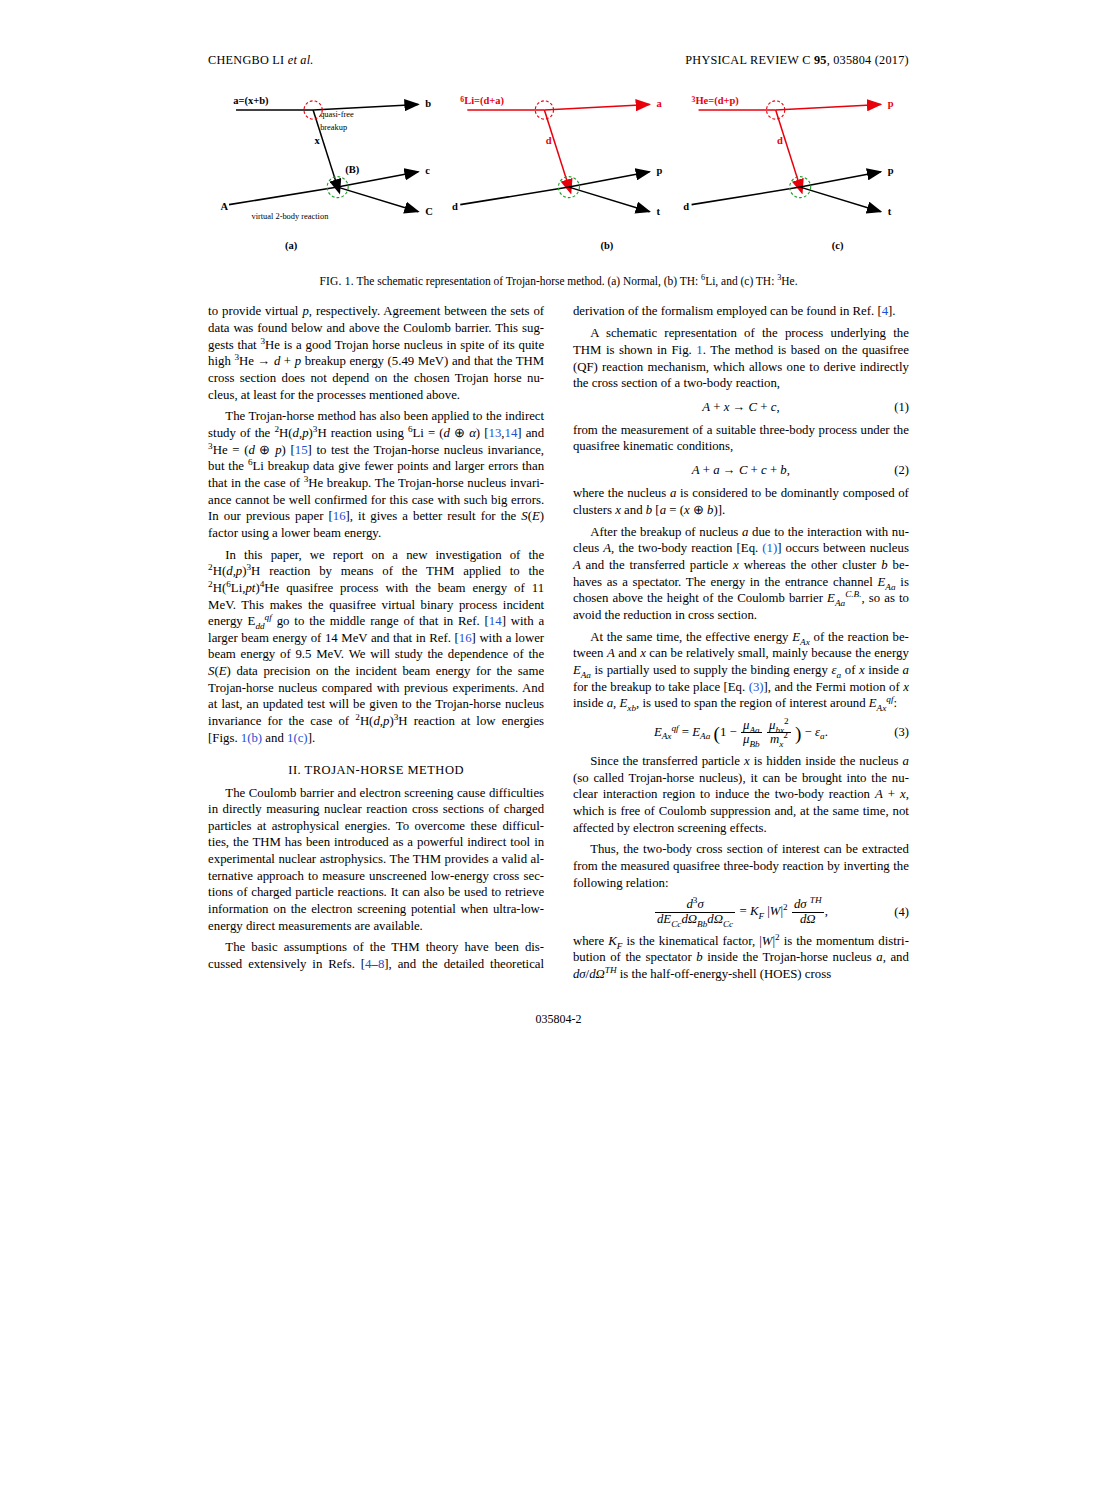CHENGBO LI et al.
PHYSICAL REVIEW C 95, 035804 (2017)
a=(x+b) b c C A x (B) quasi-free breakup virtual 2-body reaction (a) 6Li=(d+a) a p t d d (b) 3He=(d+p) p p t d d (c)
FIG. 1. The schematic representation of Trojan-horse method. (a) Normal, (b) TH: 6Li, and (c) TH: 3He.
to provide virtual p, respectively. Agreement between the sets of data was found below and above the Coulomb barrier. This suggests that 3He is a good Trojan horse nucleus in spite of its quite high 3He → d + p breakup energy (5.49 MeV) and that the THM cross section does not depend on the chosen Trojan horse nucleus, at least for the processes mentioned above.
The Trojan-horse method has also been applied to the indirect study of the 2H(d,p)3H reaction using 6Li = (d ⊕ α) [13,14] and 3He = (d ⊕ p) [15] to test the Trojan-horse nucleus invariance, but the 6Li breakup data give fewer points and larger errors than that in the case of 3He breakup. The Trojan-horse nucleus invariance cannot be well confirmed for this case with such big errors. In our previous paper [16], it gives a better result for the S(E) factor using a lower beam energy.
In this paper, we report on a new investigation of the 2H(d,p)3H reaction by means of the THM applied to the 2H(6Li,pt)4He quasifree process with the beam energy of 11 MeV. This makes the quasifree virtual binary process incident energy Eddqf go to the middle range of that in Ref. [14] with a larger beam energy of 14 MeV and that in Ref. [16] with a lower beam energy of 9.5 MeV. We will study the dependence of the S(E) data precision on the incident beam energy for the same Trojan-horse nucleus compared with previous experiments. And at last, an updated test will be given to the Trojan-horse nucleus invariance for the case of 2H(d,p)3H reaction at low energies [Figs. 1(b) and 1(c)].
II. TROJAN-HORSE METHOD
The Coulomb barrier and electron screening cause difficulties in directly measuring nuclear reaction cross sections of charged particles at astrophysical energies. To overcome these difficulties, the THM has been introduced as a powerful indirect tool in experimental nuclear astrophysics. The THM provides a valid alternative approach to measure unscreened low-energy cross sections of charged particle reactions. It can also be used to retrieve information on the electron screening potential when ultra-low-energy direct measurements are available.
The basic assumptions of the THM theory have been discussed extensively in Refs. [4–8], and the detailed theoretical derivation of the formalism employed can be found in Ref. [4].
A schematic representation of the process underlying the THM is shown in Fig. 1. The method is based on the quasifree (QF) reaction mechanism, which allows one to derive indirectly the cross section of a two-body reaction,
A + x → C + c, (1)
from the measurement of a suitable three-body process under the quasifree kinematic conditions,
A + a → C + c + b, (2)
where the nucleus a is considered to be dominantly composed of clusters x and b [a = (x ⊕ b)].
After the breakup of nucleus a due to the interaction with nucleus A, the two-body reaction [Eq. (1)] occurs between nucleus A and the transferred particle x whereas the other cluster b behaves as a spectator. The energy in the entrance channel EAa is chosen above the height of the Coulomb barrier EAaC.B., so as to avoid the reduction in cross section.
At the same time, the effective energy EAx of the reaction between A and x can be relatively small, mainly because the energy EAa is partially used to supply the binding energy εa of x inside a for the breakup to take place [Eq. (3)], and the Fermi motion of x inside a, Exb, is used to span the region of interest around EAxqf:
EAxqf = EAa (1 − μAa μBb μbx2 mx2 ) − εa. (3)
Since the transferred particle x is hidden inside the nucleus a (so called Trojan-horse nucleus), it can be brought into the nuclear interaction region to induce the two-body reaction A + x, which is free of Coulomb suppression and, at the same time, not affected by electron screening effects.
Thus, the two-body cross section of interest can be extracted from the measured quasifree three-body reaction by inverting the following relation:
d3σ dECcdΩBbdΩCc = KF |W|2 dσ TH dΩ, (4)
where KF is the kinematical factor, |W|2 is the momentum distribution of the spectator b inside the Trojan-horse nucleus a, and dσ/dΩTH is the half-off-energy-shell (HOES) cross
035804-2